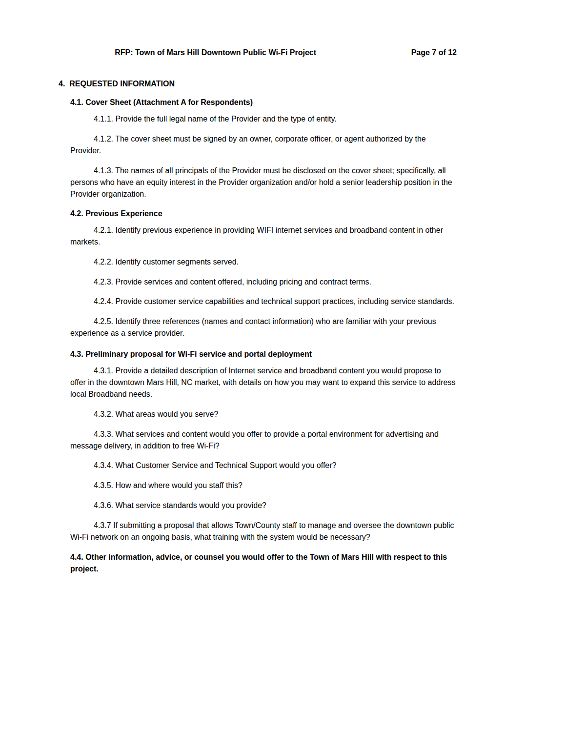RFP: Town of Mars Hill Downtown Public Wi-Fi Project Page 7 of 12
4. REQUESTED INFORMATION
4.1. Cover Sheet (Attachment A for Respondents)
4.1.1. Provide the full legal name of the Provider and the type of entity.
4.1.2. The cover sheet must be signed by an owner, corporate officer, or agent authorized by the Provider.
4.1.3. The names of all principals of the Provider must be disclosed on the cover sheet; specifically, all persons who have an equity interest in the Provider organization and/or hold a senior leadership position in the Provider organization.
4.2. Previous Experience
4.2.1. Identify previous experience in providing WIFI internet services and broadband content in other markets.
4.2.2. Identify customer segments served.
4.2.3. Provide services and content offered, including pricing and contract terms.
4.2.4. Provide customer service capabilities and technical support practices, including service standards.
4.2.5. Identify three references (names and contact information) who are familiar with your previous experience as a service provider.
4.3. Preliminary proposal for Wi-Fi service and portal deployment
4.3.1. Provide a detailed description of Internet service and broadband content you would propose to offer in the downtown Mars Hill, NC market, with details on how you may want to expand this service to address local Broadband needs.
4.3.2. What areas would you serve?
4.3.3. What services and content would you offer to provide a portal environment for advertising and message delivery, in addition to free Wi-Fi?
4.3.4. What Customer Service and Technical Support would you offer?
4.3.5. How and where would you staff this?
4.3.6. What service standards would you provide?
4.3.7 If submitting a proposal that allows Town/County staff to manage and oversee the downtown public Wi-Fi network on an ongoing basis, what training with the system would be necessary?
4.4. Other information, advice, or counsel you would offer to the Town of Mars Hill with respect to this project.